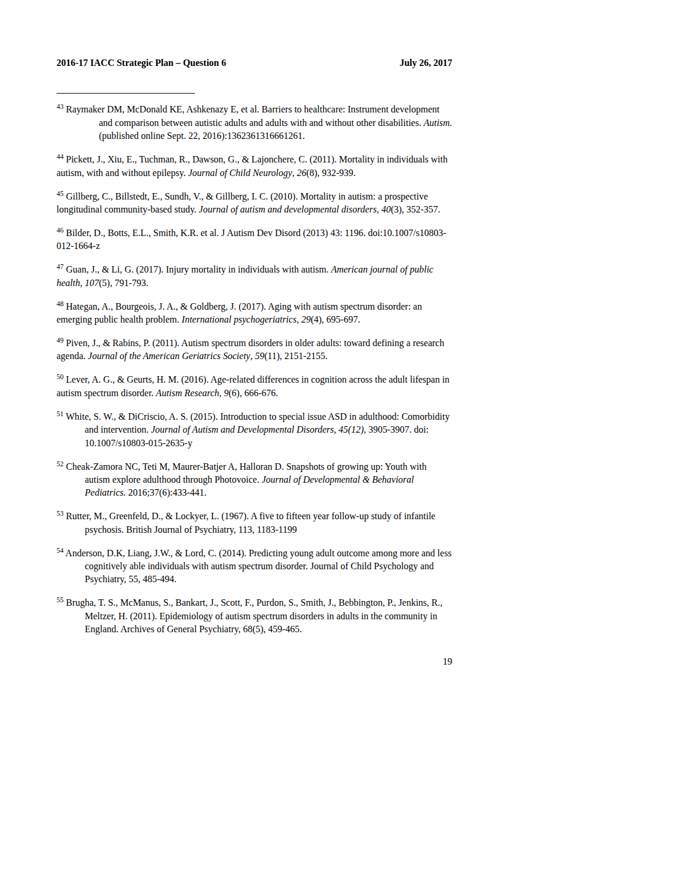2016-17 IACC Strategic Plan – Question 6 July 26, 2017
43 Raymaker DM, McDonald KE, Ashkenazy E, et al. Barriers to healthcare: Instrument development and comparison between autistic adults and adults with and without other disabilities. Autism.(published online Sept. 22, 2016):1362361316661261.
44 Pickett, J., Xiu, E., Tuchman, R., Dawson, G., & Lajonchere, C. (2011). Mortality in individuals with autism, with and without epilepsy. Journal of Child Neurology, 26(8), 932-939.
45 Gillberg, C., Billstedt, E., Sundh, V., & Gillberg, I. C. (2010). Mortality in autism: a prospective longitudinal community-based study. Journal of autism and developmental disorders, 40(3), 352-357.
46 Bilder, D., Botts, E.L., Smith, K.R. et al. J Autism Dev Disord (2013) 43: 1196. doi:10.1007/s10803-012-1664-z
47 Guan, J., & Li, G. (2017). Injury mortality in individuals with autism. American journal of public health, 107(5), 791-793.
48 Hategan, A., Bourgeois, J. A., & Goldberg, J. (2017). Aging with autism spectrum disorder: an emerging public health problem. International psychogeriatrics, 29(4), 695-697.
49 Piven, J., & Rabins, P. (2011). Autism spectrum disorders in older adults: toward defining a research agenda. Journal of the American Geriatrics Society, 59(11), 2151-2155.
50 Lever, A. G., & Geurts, H. M. (2016). Age-related differences in cognition across the adult lifespan in autism spectrum disorder. Autism Research, 9(6), 666-676.
51 White, S. W., & DiCriscio, A. S. (2015). Introduction to special issue ASD in adulthood: Comorbidity and intervention. Journal of Autism and Developmental Disorders, 45(12), 3905-3907. doi: 10.1007/s10803-015-2635-y
52 Cheak-Zamora NC, Teti M, Maurer-Batjer A, Halloran D. Snapshots of growing up: Youth with autism explore adulthood through Photovoice. Journal of Developmental & Behavioral Pediatrics. 2016;37(6):433-441.
53 Rutter, M., Greenfeld, D., & Lockyer, L. (1967). A five to fifteen year follow-up study of infantile psychosis. British Journal of Psychiatry, 113, 1183-1199
54 Anderson, D.K, Liang, J.W., & Lord, C. (2014). Predicting young adult outcome among more and less cognitively able individuals with autism spectrum disorder. Journal of Child Psychology and Psychiatry, 55, 485-494.
55 Brugha, T. S., McManus, S., Bankart, J., Scott, F., Purdon, S., Smith, J., Bebbington, P., Jenkins, R., Meltzer, H. (2011). Epidemiology of autism spectrum disorders in adults in the community in England. Archives of General Psychiatry, 68(5), 459-465.
19